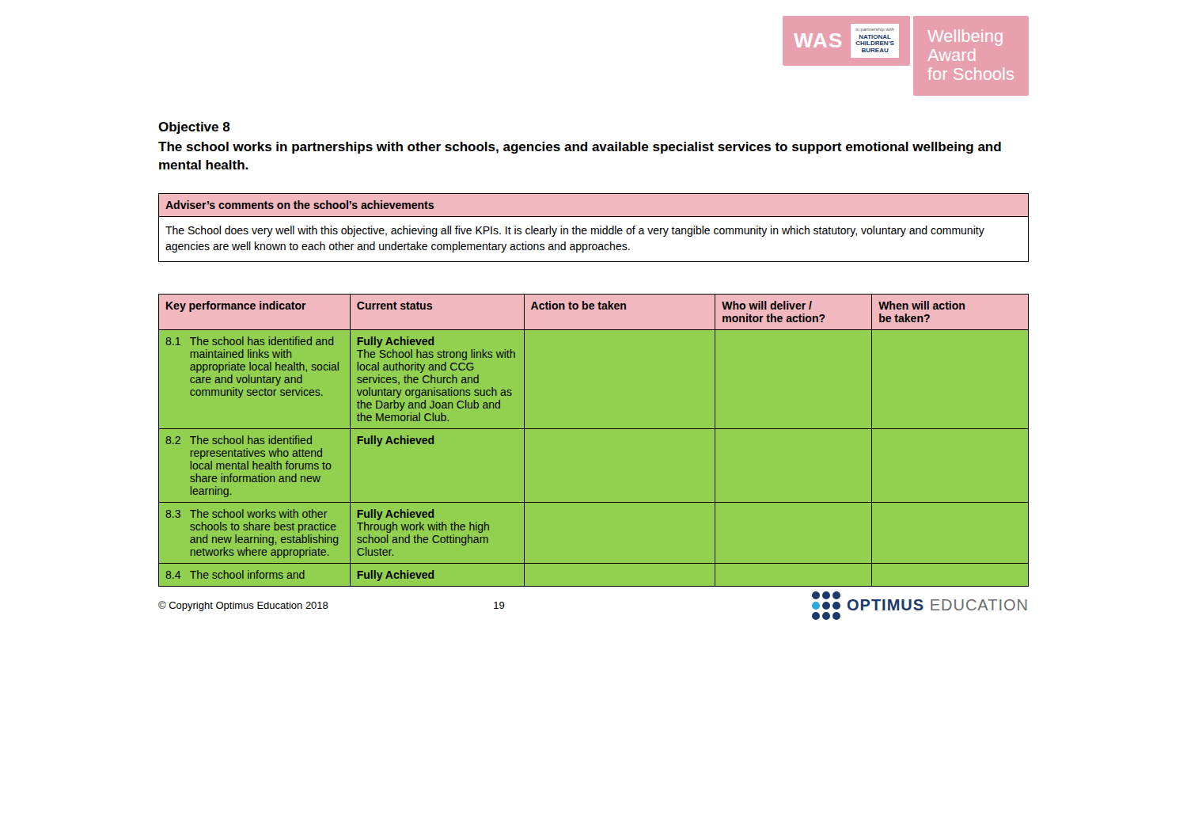WAS in partnership with NATIONAL
CHILDREN'S
BUREAU
Wellbeing
Award
for Schools
Objective 8
The school works in partnerships with other schools, agencies and available specialist services to support emotional wellbeing and mental health.
| Adviser’s comments on the school’s achievements |
| --- |
| The School does very well with this objective, achieving all five KPIs. It is clearly in the middle of a very tangible community in which statutory, voluntary and community agencies are well known to each other and undertake complementary actions and approaches. |
| Key performance indicator | Current status | Action to be taken | Who will deliver / monitor the action? | When will action be taken? |
| --- | --- | --- | --- | --- |
| 8.1 The school has identified and maintained links with appropriate local health, social care and voluntary and community sector services. | Fully Achieved The School has strong links with local authority and CCG services, the Church and voluntary organisations such as the Darby and Joan Club and the Memorial Club. | | | |
| 8.2 The school has identified representatives who attend local mental health forums to share information and new learning. | Fully Achieved | | | |
| 8.3 The school works with other schools to share best practice and new learning, establishing networks where appropriate. | Fully Achieved Through work with the high school and the Cottingham Cluster. | | | |
| 8.4 The school informs and | Fully Achieved | | | |
© Copyright Optimus Education 2018
19
OPTIMUS EDUCATION